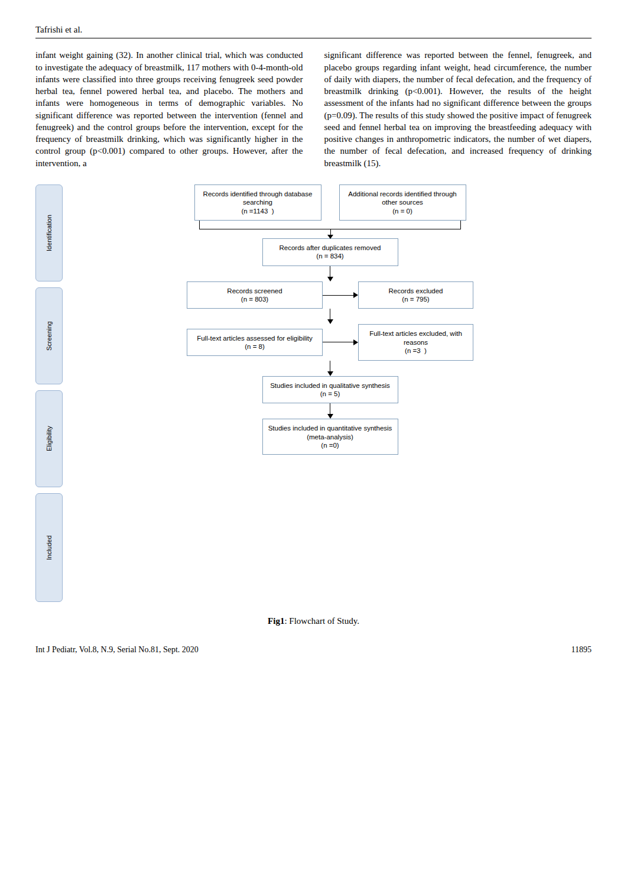Tafrishi et al.
infant weight gaining (32). In another clinical trial, which was conducted to investigate the adequacy of breastmilk, 117 mothers with 0-4-month-old infants were classified into three groups receiving fenugreek seed powder herbal tea, fennel powered herbal tea, and placebo. The mothers and infants were homogeneous in terms of demographic variables. No significant difference was reported between the intervention (fennel and fenugreek) and the control groups before the intervention, except for the frequency of breastmilk drinking, which was significantly higher in the control group (p<0.001) compared to other groups. However, after the intervention, a
significant difference was reported between the fennel, fenugreek, and placebo groups regarding infant weight, head circumference, the number of daily with diapers, the number of fecal defecation, and the frequency of breastmilk drinking (p<0.001). However, the results of the height assessment of the infants had no significant difference between the groups (p=0.09). The results of this study showed the positive impact of fenugreek seed and fennel herbal tea on improving the breastfeeding adequacy with positive changes in anthropometric indicators, the number of wet diapers, the number of fecal defecation, and increased frequency of drinking breastmilk (15).
Identification
Screening
Eligibility
Included
Records identified through database searching
(n =1143 )
Additional records identified through other sources
(n = 0)
Records after duplicates removed
(n = 834)
Records screened
(n = 803)
Records excluded
(n = 795)
Full-text articles assessed for eligibility
(n = 8)
Full-text articles excluded, with reasons
(n =3 )
Studies included in qualitative synthesis
(n = 5)
Studies included in quantitative synthesis (meta-analysis)
(n =0)
Fig1: Flowchart of Study.
Int J Pediatr, Vol.8, N.9, Serial No.81, Sept. 2020
11895